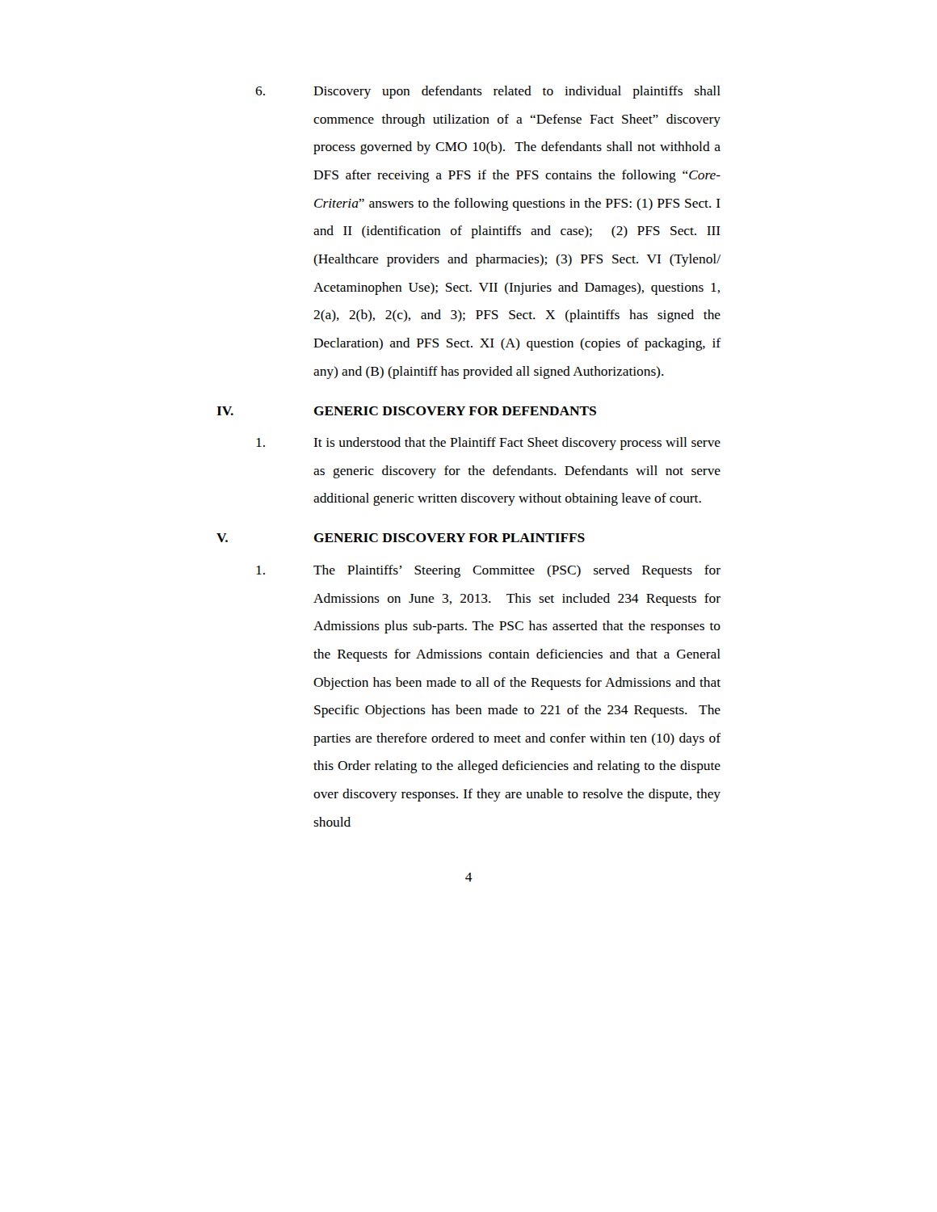6.
Discovery upon defendants related to individual plaintiffs shall commence through utilization of a “Defense Fact Sheet” discovery process governed by CMO 10(b). The defendants shall not withhold a DFS after receiving a PFS if the PFS contains the following “Core-Criteria” answers to the following questions in the PFS: (1) PFS Sect. I and II (identification of plaintiffs and case); (2) PFS Sect. III (Healthcare providers and pharmacies); (3) PFS Sect. VI (Tylenol/ Acetaminophen Use); Sect. VII (Injuries and Damages), questions 1, 2(a), 2(b), 2(c), and 3); PFS Sect. X (plaintiffs has signed the Declaration) and PFS Sect. XI (A) question (copies of packaging, if any) and (B) (plaintiff has provided all signed Authorizations).
IV.
GENERIC DISCOVERY FOR DEFENDANTS
1.
It is understood that the Plaintiff Fact Sheet discovery process will serve as generic discovery for the defendants. Defendants will not serve additional generic written discovery without obtaining leave of court.
V.
GENERIC DISCOVERY FOR PLAINTIFFS
1.
The Plaintiffs’ Steering Committee (PSC) served Requests for Admissions on June 3, 2013. This set included 234 Requests for Admissions plus sub-parts. The PSC has asserted that the responses to the Requests for Admissions contain deficiencies and that a General Objection has been made to all of the Requests for Admissions and that Specific Objections has been made to 221 of the 234 Requests. The parties are therefore ordered to meet and confer within ten (10) days of this Order relating to the alleged deficiencies and relating to the dispute over discovery responses. If they are unable to resolve the dispute, they should
4